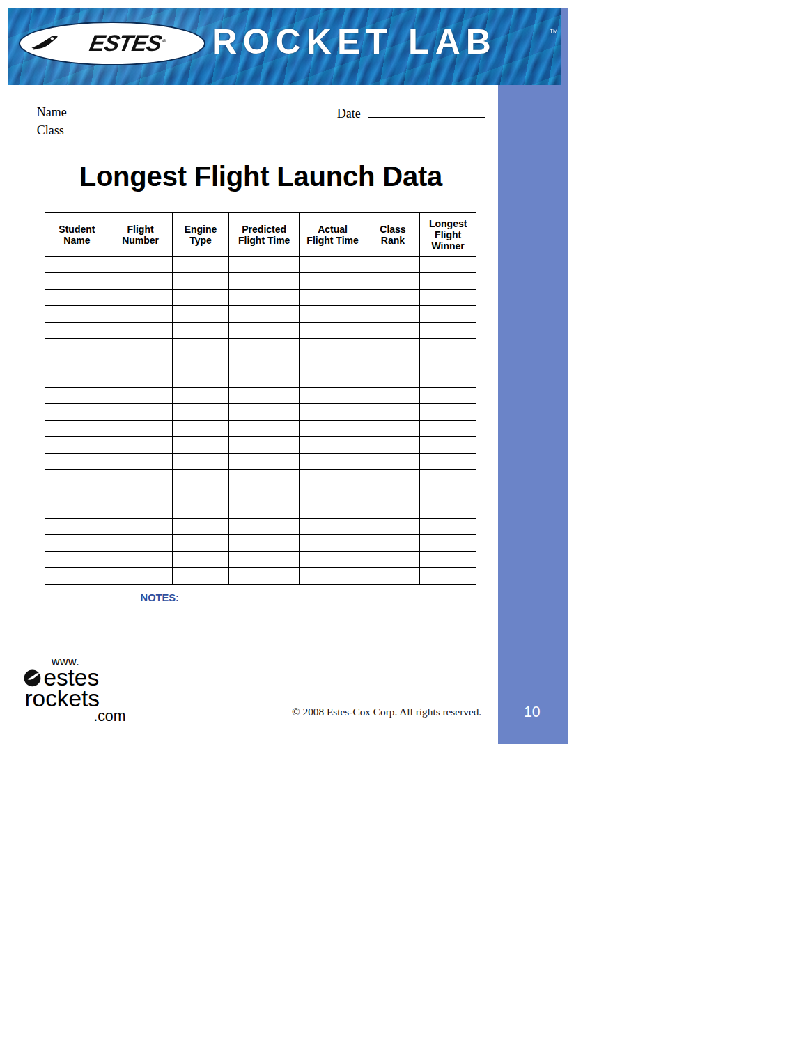ESTES®
ROCKET LAB
TM
Name
Class
Date
Longest Flight Launch Data
| Student Name | Flight Number | Engine Type | Predicted Flight Time | Actual Flight Time | Class Rank | Longest Flight Winner |
| --- | --- | --- | --- | --- | --- | --- |
NOTES:
www.
estes
rockets
.com
© 2008 Estes-Cox Corp. All rights reserved.
10